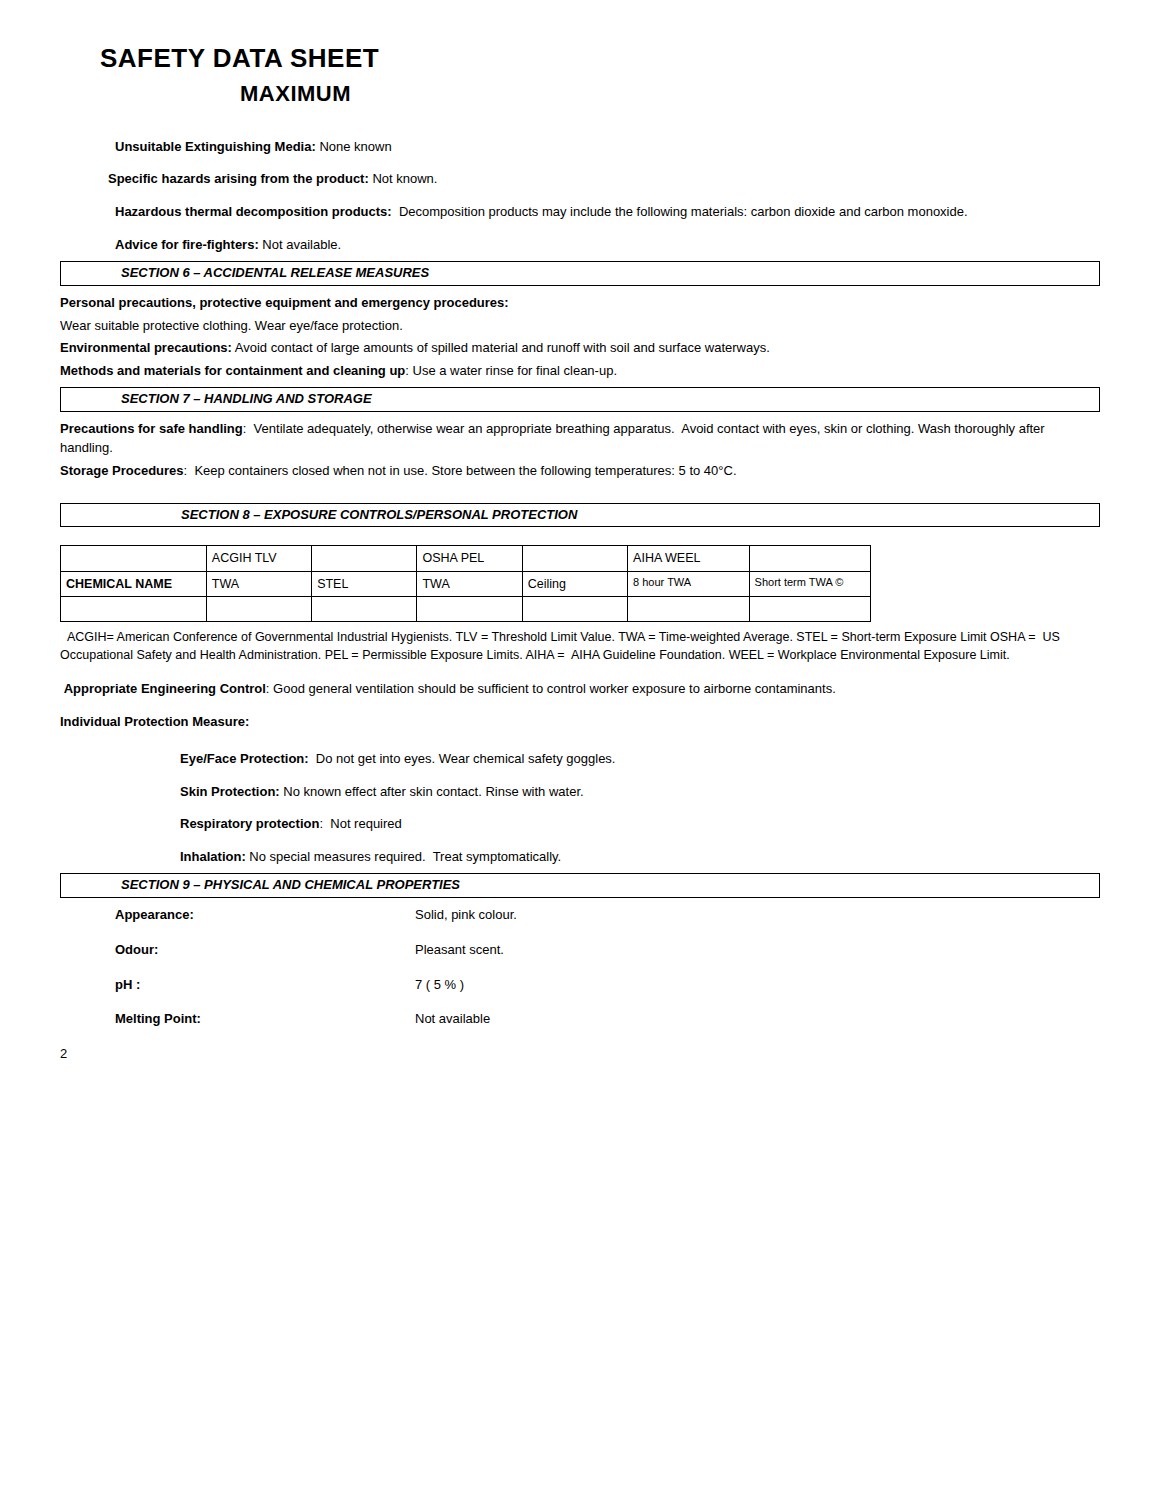SAFETY DATA SHEET
MAXIMUM
Unsuitable Extinguishing Media: None known
Specific hazards arising from the product: Not known.
Hazardous thermal decomposition products: Decomposition products may include the following materials: carbon dioxide and carbon monoxide.
Advice for fire-fighters: Not available.
SECTION 6 – ACCIDENTAL RELEASE MEASURES
Personal precautions, protective equipment and emergency procedures:
Wear suitable protective clothing. Wear eye/face protection.
Environmental precautions: Avoid contact of large amounts of spilled material and runoff with soil and surface waterways.
Methods and materials for containment and cleaning up: Use a water rinse for final clean-up.
SECTION 7 – HANDLING AND STORAGE
Precautions for safe handling: Ventilate adequately, otherwise wear an appropriate breathing apparatus. Avoid contact with eyes, skin or clothing. Wash thoroughly after handling.
Storage Procedures: Keep containers closed when not in use. Store between the following temperatures: 5 to 40°C.
SECTION 8 – EXPOSURE CONTROLS/PERSONAL PROTECTION
| | ACGIH TLV | | OSHA PEL | | AIHA WEEL | |
| CHEMICAL NAME | TWA | STEL | TWA | Ceiling | 8 hour TWA | Short term TWA © |
ACGIH= American Conference of Governmental Industrial Hygienists. TLV = Threshold Limit Value. TWA = Time-weighted Average. STEL = Short-term Exposure Limit OSHA = US Occupational Safety and Health Administration. PEL = Permissible Exposure Limits. AIHA = AIHA Guideline Foundation. WEEL = Workplace Environmental Exposure Limit.
Appropriate Engineering Control: Good general ventilation should be sufficient to control worker exposure to airborne contaminants.
Individual Protection Measure:
Eye/Face Protection: Do not get into eyes. Wear chemical safety goggles.
Skin Protection: No known effect after skin contact. Rinse with water.
Respiratory protection: Not required
Inhalation: No special measures required. Treat symptomatically.
SECTION 9 – PHYSICAL AND CHEMICAL PROPERTIES
Appearance: Solid, pink colour.
Odour: Pleasant scent.
pH : 7 ( 5 % )
Melting Point: Not available
2